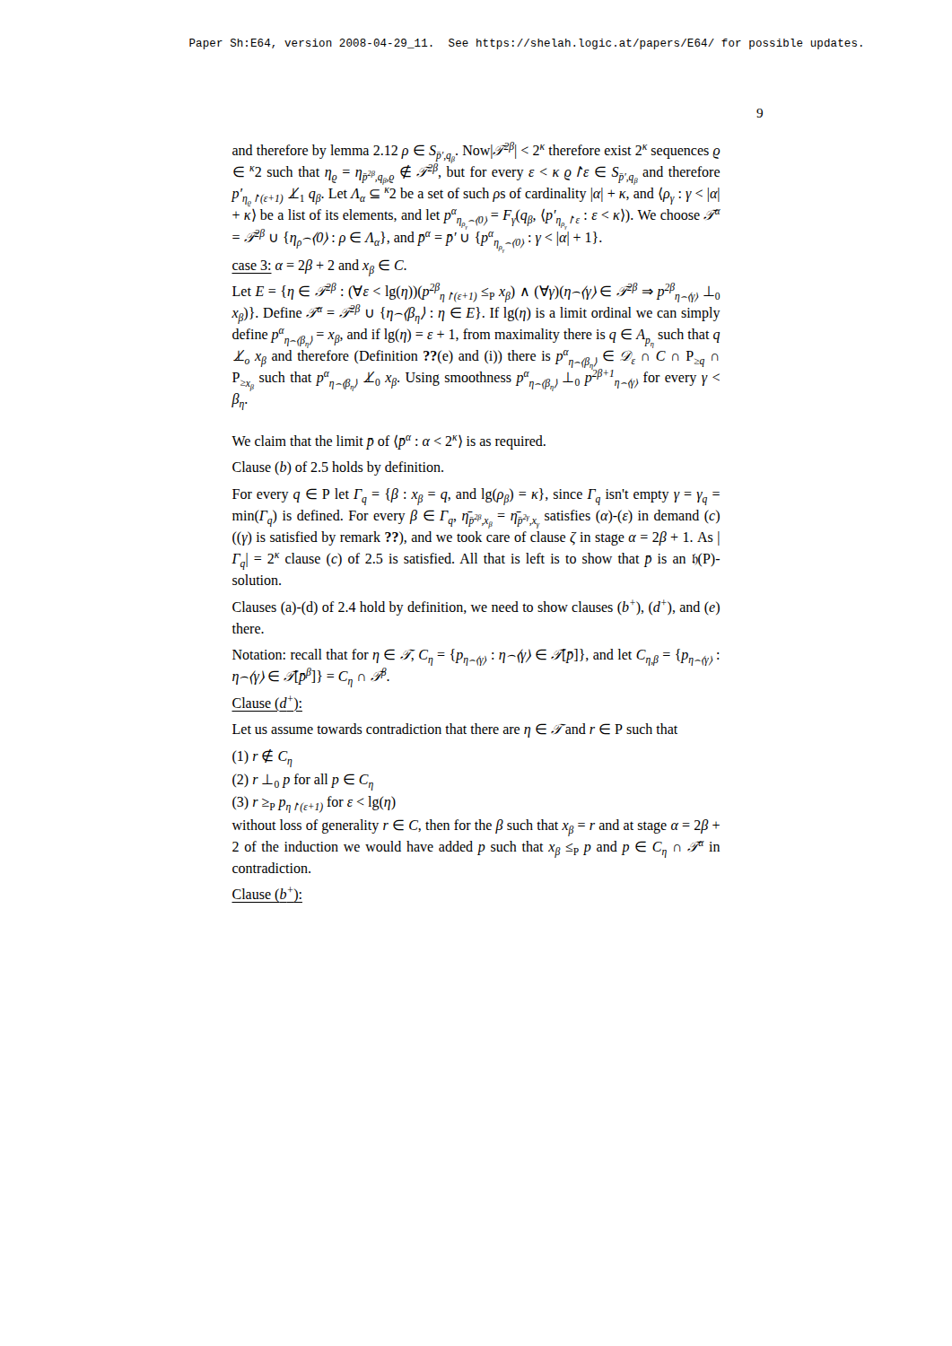Paper Sh:E64, version 2008-04-29_11. See https://shelah.logic.at/papers/E64/ for possible updates.
9
and therefore by lemma 2.12 ρ ∈ Sp̄′,qβ. Now|𝒯2β| < 2κ therefore exist 2κ sequences ϱ ∈ κ2 such that ηϱ = ηp̄2β,qβ,ϱ ∉ 𝒯2β, but for every ε < κ ϱ↾ε ∈ Sp̄′,qβ and therefore p′ηϱ↾(ε+1) ⊥̸1 qβ. Let Λα ⊆ κ2 be a set of such ρs of cardinality |α| + κ, and ⟨ργ : γ < |α| + κ⟩ be a list of its elements, and let pαηργ⌢⟨0⟩ = Fγ(qβ, ⟨p′ηργ↾ε : ε < κ⟩). We choose 𝒯α = 𝒯2β ∪ {ηρ⌢⟨0⟩ : ρ ∈ Λα}, and p̄α = p̄′ ∪ {pαηργ⌢⟨0⟩ : γ < |α| + 1}.
case 3: α = 2β + 2 and xβ ∈ C.
Let E = {η ∈ 𝒯2β : (∀ε < lg(η))(p2βη↾(ε+1) ≤P xβ) ∧ (∀γ)(η⌢⟨γ⟩ ∈ 𝒯2β ⇒ p2βη⌢⟨γ⟩ ⊥0 xβ)}. Define 𝒯α = 𝒯2β ∪ {η⌢⟨βη⟩ : η ∈ E}. If lg(η) is a limit ordinal we can simply define pαη⌢⟨βη⟩ = xβ, and if lg(η) = ε + 1, from maximality there is q ∈ Apη such that q ⊥̸o xβ and therefore (Definition ??(e) and (i)) there is pαη⌢⟨βη⟩ ∈ 𝒟ε ∩ C ∩ P≥q ∩ P≥xβ such that pαη⌢⟨βη⟩ ⊥̸0 xβ. Using smoothness pαη⌢⟨βη⟩ ⊥0 p2β+1η⌢⟨γ⟩ for every γ < βη.
We claim that the limit p̄ of ⟨p̄α : α < 2κ⟩ is as required.
Clause (b) of 2.5 holds by definition.
For every q ∈ P let Γq = {β : xβ = q, and lg(ρβ) = κ}, since Γq isn't empty γ = γq = min(Γq) is defined. For every β ∈ Γq, η̄p̄2β,xβ = η̄p̄2γ,xγ satisfies (α)-(ε) in demand (c) ((γ) is satisfied by remark ??), and we took care of clause ζ in stage α = 2β + 1. As |Γq| = 2κ clause (c) of 2.5 is satisfied. All that is left is to show that p̄ is an 𝔥(P)-solution.
Clauses (a)-(d) of 2.4 hold by definition, we need to show clauses (b+), (d+), and (e) there.
Notation: recall that for η ∈ 𝒯, Cη = {pη⌢⟨γ⟩ : η⌢⟨γ⟩ ∈ 𝒯[p̄]}, and let Cη,β = {pη⌢⟨γ⟩ : η⌢⟨γ⟩ ∈ 𝒯[p̄β]} = Cη ∩ 𝒯β.
Clause (d+):
Let us assume towards contradiction that there are η ∈ 𝒯 and r ∈ P such that
(1) r ∉ Cη
(2) r ⊥0 p for all p ∈ Cη
(3) r ≥P pη↾(ε+1) for ε < lg(η)
without loss of generality r ∈ C, then for the β such that xβ = r and at stage α = 2β + 2 of the induction we would have added p such that xβ ≤P p and p ∈ Cη ∩ 𝒯α in contradiction.
Clause (b+):